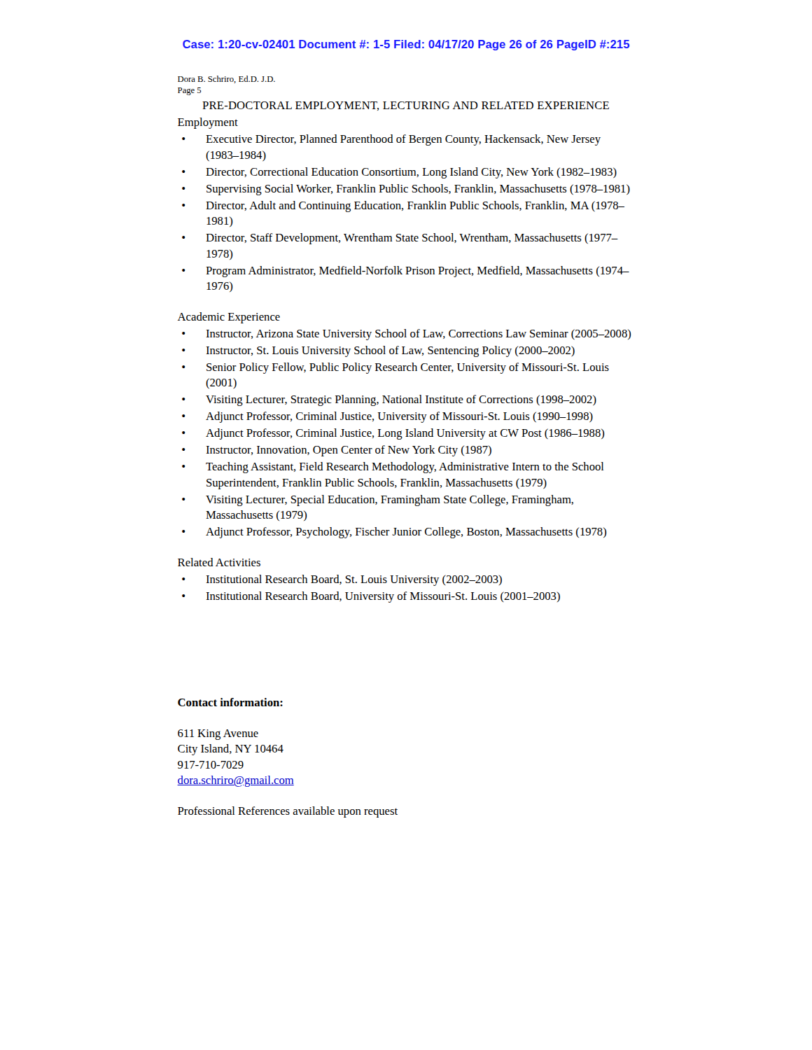Case: 1:20-cv-02401 Document #: 1-5 Filed: 04/17/20 Page 26 of 26 PageID #:215
Dora B. Schriro, Ed.D. J.D.
Page 5
PRE-DOCTORAL EMPLOYMENT, LECTURING AND RELATED EXPERIENCE
Employment
Executive Director, Planned Parenthood of Bergen County, Hackensack, New Jersey (1983–1984)
Director, Correctional Education Consortium, Long Island City, New York (1982–1983)
Supervising Social Worker, Franklin Public Schools, Franklin, Massachusetts (1978–1981)
Director, Adult and Continuing Education, Franklin Public Schools, Franklin, MA (1978–1981)
Director, Staff Development, Wrentham State School, Wrentham, Massachusetts (1977–1978)
Program Administrator, Medfield-Norfolk Prison Project, Medfield, Massachusetts (1974–1976)
Academic Experience
Instructor, Arizona State University School of Law, Corrections Law Seminar (2005–2008)
Instructor, St. Louis University School of Law, Sentencing Policy (2000–2002)
Senior Policy Fellow, Public Policy Research Center, University of Missouri-St. Louis (2001)
Visiting Lecturer, Strategic Planning, National Institute of Corrections (1998–2002)
Adjunct Professor, Criminal Justice, University of Missouri-St. Louis (1990–1998)
Adjunct Professor, Criminal Justice, Long Island University at CW Post (1986–1988)
Instructor, Innovation, Open Center of New York City (1987)
Teaching Assistant, Field Research Methodology, Administrative Intern to the School Superintendent, Franklin Public Schools, Franklin, Massachusetts (1979)
Visiting Lecturer, Special Education, Framingham State College, Framingham, Massachusetts (1979)
Adjunct Professor, Psychology, Fischer Junior College, Boston, Massachusetts (1978)
Related Activities
Institutional Research Board, St. Louis University (2002–2003)
Institutional Research Board, University of Missouri-St. Louis (2001–2003)
Contact information:
611 King Avenue
City Island, NY 10464
917-710-7029
dora.schriro@gmail.com
Professional References available upon request